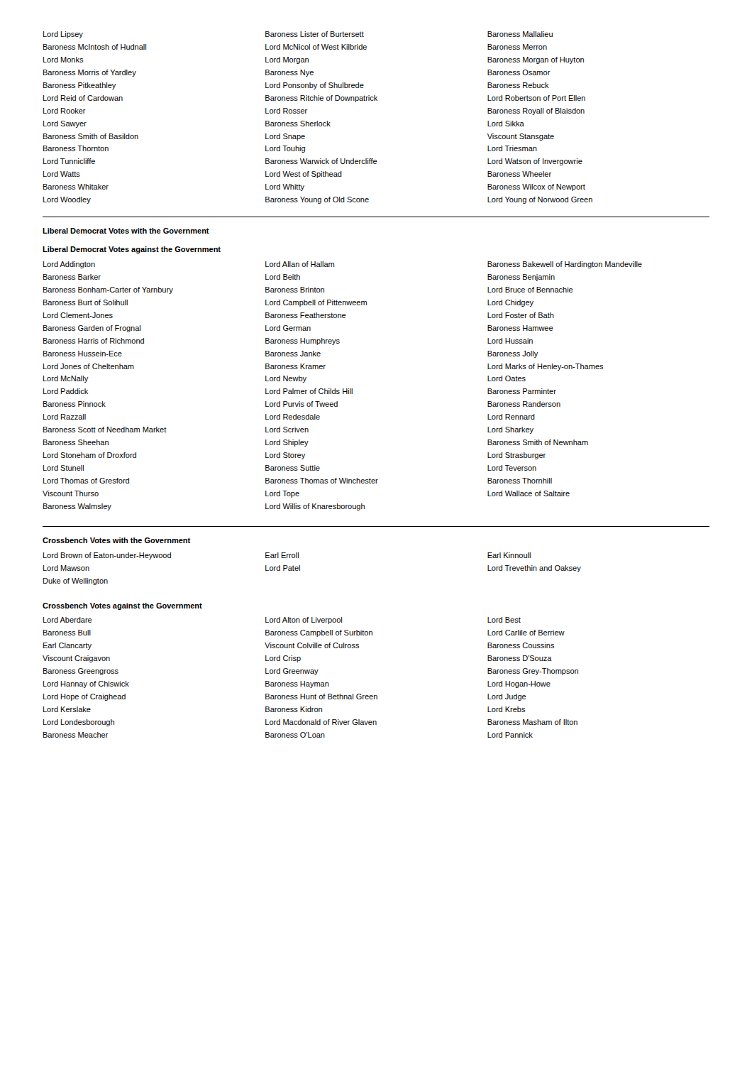| Lord Lipsey | Baroness Lister of Burtersett | Baroness Mallalieu |
| Baroness McIntosh of Hudnall | Lord McNicol of West Kilbride | Baroness Merron |
| Lord Monks | Lord Morgan | Baroness Morgan of Huyton |
| Baroness Morris of Yardley | Baroness Nye | Baroness Osamor |
| Baroness Pitkeathley | Lord Ponsonby of Shulbrede | Baroness Rebuck |
| Lord Reid of Cardowan | Baroness Ritchie of Downpatrick | Lord Robertson of Port Ellen |
| Lord Rooker | Lord Rosser | Baroness Royall of Blaisdon |
| Lord Sawyer | Baroness Sherlock | Lord Sikka |
| Baroness Smith of Basildon | Lord Snape | Viscount Stansgate |
| Baroness Thornton | Lord Touhig | Lord Triesman |
| Lord Tunnicliffe | Baroness Warwick of Undercliffe | Lord Watson of Invergowrie |
| Lord Watts | Lord West of Spithead | Baroness Wheeler |
| Baroness Whitaker | Lord Whitty | Baroness Wilcox of Newport |
| Lord Woodley | Baroness Young of Old Scone | Lord Young of Norwood Green |
Liberal Democrat Votes with the Government
Liberal Democrat Votes against the Government
| Lord Addington | Lord Allan of Hallam | Baroness Bakewell of Hardington Mandeville |
| Baroness Barker | Lord Beith | Baroness Benjamin |
| Baroness Bonham-Carter of Yarnbury | Baroness Brinton | Lord Bruce of Bennachie |
| Baroness Burt of Solihull | Lord Campbell of Pittenweem | Lord Chidgey |
| Lord Clement-Jones | Baroness Featherstone | Lord Foster of Bath |
| Baroness Garden of Frognal | Lord German | Baroness Hamwee |
| Baroness Harris of Richmond | Baroness Humphreys | Lord Hussain |
| Baroness Hussein-Ece | Baroness Janke | Baroness Jolly |
| Lord Jones of Cheltenham | Baroness Kramer | Lord Marks of Henley-on-Thames |
| Lord McNally | Lord Newby | Lord Oates |
| Lord Paddick | Lord Palmer of Childs Hill | Baroness Parminter |
| Baroness Pinnock | Lord Purvis of Tweed | Baroness Randerson |
| Lord Razzall | Lord Redesdale | Lord Rennard |
| Baroness Scott of Needham Market | Lord Scriven | Lord Sharkey |
| Baroness Sheehan | Lord Shipley | Baroness Smith of Newnham |
| Lord Stoneham of Droxford | Lord Storey | Lord Strasburger |
| Lord Stunell | Baroness Suttie | Lord Teverson |
| Lord Thomas of Gresford | Baroness Thomas of Winchester | Baroness Thornhill |
| Viscount Thurso | Lord Tope | Lord Wallace of Saltaire |
| Baroness Walmsley | Lord Willis of Knaresborough | |
Crossbench Votes with the Government
| Lord Brown of Eaton-under-Heywood | Earl Erroll | Earl Kinnoull |
| Lord Mawson | Lord Patel | Lord Trevethin and Oaksey |
| Duke of Wellington | | |
Crossbench Votes against the Government
| Lord Aberdare | Lord Alton of Liverpool | Lord Best |
| Baroness Bull | Baroness Campbell of Surbiton | Lord Carlile of Berriew |
| Earl Clancarty | Viscount Colville of Culross | Baroness Coussins |
| Viscount Craigavon | Lord Crisp | Baroness D'Souza |
| Baroness Greengross | Lord Greenway | Baroness Grey-Thompson |
| Lord Hannay of Chiswick | Baroness Hayman | Lord Hogan-Howe |
| Lord Hope of Craighead | Baroness Hunt of Bethnal Green | Lord Judge |
| Lord Kerslake | Baroness Kidron | Lord Krebs |
| Lord Londesborough | Lord Macdonald of River Glaven | Baroness Masham of Ilton |
| Baroness Meacher | Baroness O'Loan | Lord Pannick |